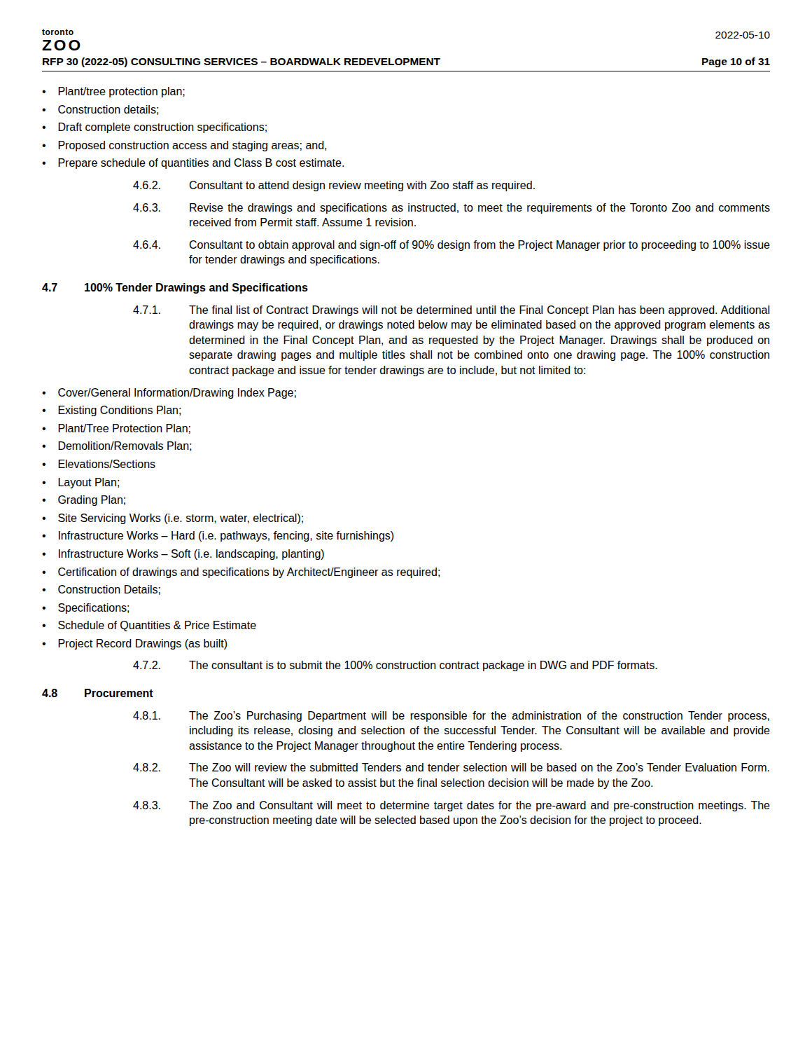toronto ZOO
2022-05-10
RFP 30 (2022-05) CONSULTING SERVICES – BOARDWALK REDEVELOPMENT Page 10 of 31
Plant/tree protection plan;
Construction details;
Draft complete construction specifications;
Proposed construction access and staging areas; and,
Prepare schedule of quantities and Class B cost estimate.
4.6.2.
Consultant to attend design review meeting with Zoo staff as required.
4.6.3.
Revise the drawings and specifications as instructed, to meet the requirements of the Toronto Zoo and comments received from Permit staff. Assume 1 revision.
4.6.4.
Consultant to obtain approval and sign-off of 90% design from the Project Manager prior to proceeding to 100% issue for tender drawings and specifications.
4.7
100% Tender Drawings and Specifications
4.7.1.
The final list of Contract Drawings will not be determined until the Final Concept Plan has been approved. Additional drawings may be required, or drawings noted below may be eliminated based on the approved program elements as determined in the Final Concept Plan, and as requested by the Project Manager. Drawings shall be produced on separate drawing pages and multiple titles shall not be combined onto one drawing page. The 100% construction contract package and issue for tender drawings are to include, but not limited to:
Cover/General Information/Drawing Index Page;
Existing Conditions Plan;
Plant/Tree Protection Plan;
Demolition/Removals Plan;
Elevations/Sections
Layout Plan;
Grading Plan;
Site Servicing Works (i.e. storm, water, electrical);
Infrastructure Works – Hard (i.e. pathways, fencing, site furnishings)
Infrastructure Works – Soft (i.e. landscaping, planting)
Certification of drawings and specifications by Architect/Engineer as required;
Construction Details;
Specifications;
Schedule of Quantities & Price Estimate
Project Record Drawings (as built)
4.7.2.
The consultant is to submit the 100% construction contract package in DWG and PDF formats.
4.8
Procurement
4.8.1.
The Zoo’s Purchasing Department will be responsible for the administration of the construction Tender process, including its release, closing and selection of the successful Tender. The Consultant will be available and provide assistance to the Project Manager throughout the entire Tendering process.
4.8.2.
The Zoo will review the submitted Tenders and tender selection will be based on the Zoo’s Tender Evaluation Form. The Consultant will be asked to assist but the final selection decision will be made by the Zoo.
4.8.3.
The Zoo and Consultant will meet to determine target dates for the pre-award and pre-construction meetings. The pre-construction meeting date will be selected based upon the Zoo’s decision for the project to proceed.